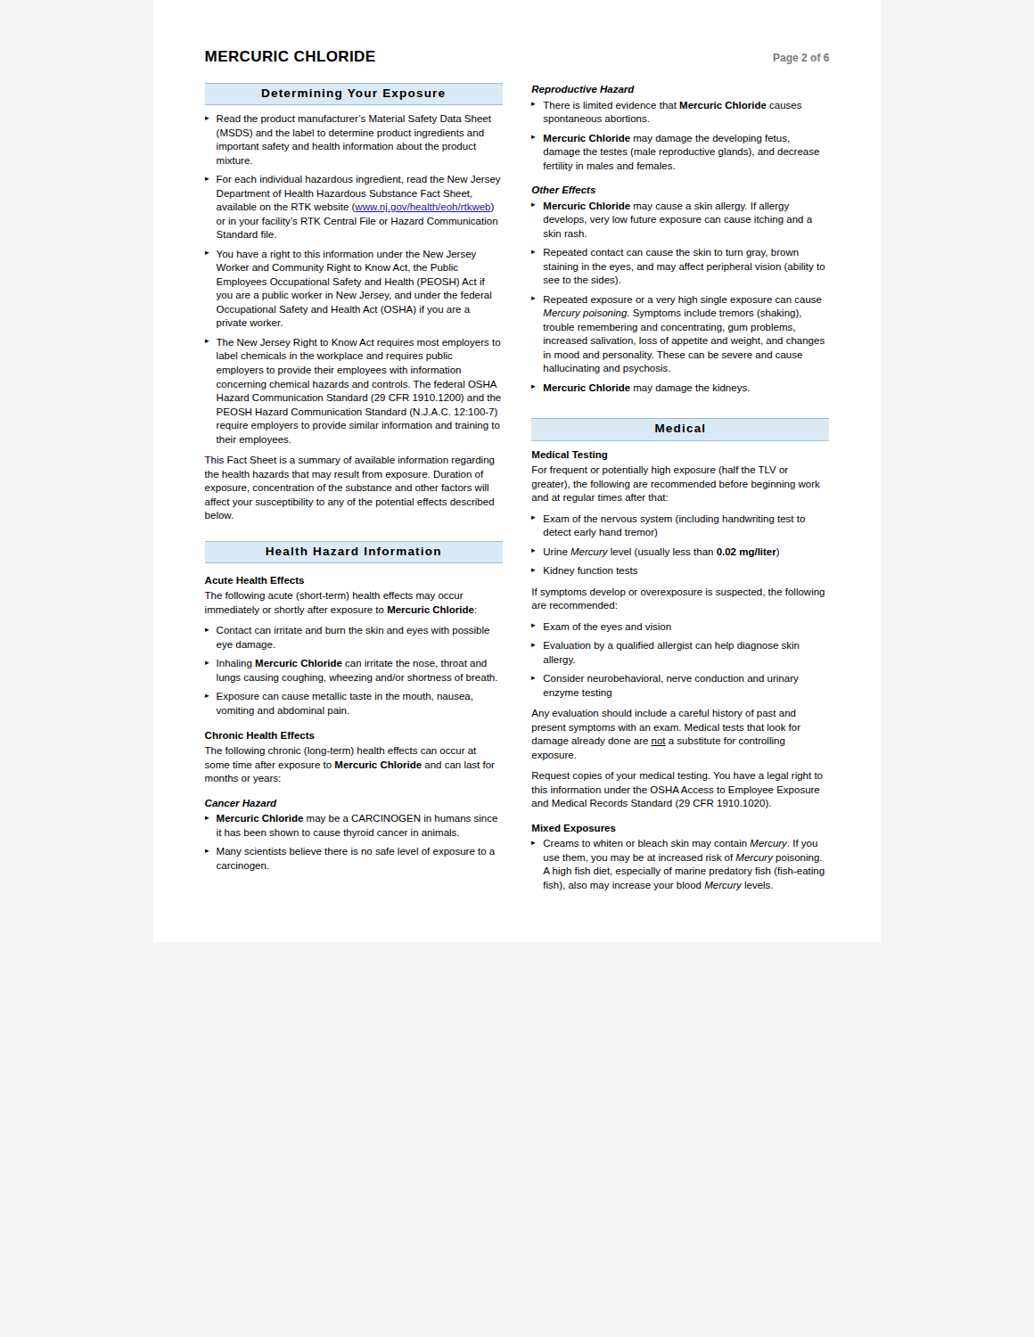MERCURIC CHLORIDE
Page 2 of 6
Determining Your Exposure
Read the product manufacturer’s Material Safety Data Sheet (MSDS) and the label to determine product ingredients and important safety and health information about the product mixture.
For each individual hazardous ingredient, read the New Jersey Department of Health Hazardous Substance Fact Sheet, available on the RTK website (www.nj.gov/health/eoh/rtkweb) or in your facility’s RTK Central File or Hazard Communication Standard file.
You have a right to this information under the New Jersey Worker and Community Right to Know Act, the Public Employees Occupational Safety and Health (PEOSH) Act if you are a public worker in New Jersey, and under the federal Occupational Safety and Health Act (OSHA) if you are a private worker.
The New Jersey Right to Know Act requires most employers to label chemicals in the workplace and requires public employers to provide their employees with information concerning chemical hazards and controls. The federal OSHA Hazard Communication Standard (29 CFR 1910.1200) and the PEOSH Hazard Communication Standard (N.J.A.C. 12:100-7) require employers to provide similar information and training to their employees.
This Fact Sheet is a summary of available information regarding the health hazards that may result from exposure. Duration of exposure, concentration of the substance and other factors will affect your susceptibility to any of the potential effects described below.
Health Hazard Information
Acute Health Effects
The following acute (short-term) health effects may occur immediately or shortly after exposure to Mercuric Chloride:
Contact can irritate and burn the skin and eyes with possible eye damage.
Inhaling Mercuric Chloride can irritate the nose, throat and lungs causing coughing, wheezing and/or shortness of breath.
Exposure can cause metallic taste in the mouth, nausea, vomiting and abdominal pain.
Chronic Health Effects
The following chronic (long-term) health effects can occur at some time after exposure to Mercuric Chloride and can last for months or years:
Cancer Hazard
Mercuric Chloride may be a CARCINOGEN in humans since it has been shown to cause thyroid cancer in animals.
Many scientists believe there is no safe level of exposure to a carcinogen.
Reproductive Hazard
There is limited evidence that Mercuric Chloride causes spontaneous abortions.
Mercuric Chloride may damage the developing fetus, damage the testes (male reproductive glands), and decrease fertility in males and females.
Other Effects
Mercuric Chloride may cause a skin allergy. If allergy develops, very low future exposure can cause itching and a skin rash.
Repeated contact can cause the skin to turn gray, brown staining in the eyes, and may affect peripheral vision (ability to see to the sides).
Repeated exposure or a very high single exposure can cause Mercury poisoning. Symptoms include tremors (shaking), trouble remembering and concentrating, gum problems, increased salivation, loss of appetite and weight, and changes in mood and personality. These can be severe and cause hallucinating and psychosis.
Mercuric Chloride may damage the kidneys.
Medical
Medical Testing
For frequent or potentially high exposure (half the TLV or greater), the following are recommended before beginning work and at regular times after that:
Exam of the nervous system (including handwriting test to detect early hand tremor)
Urine Mercury level (usually less than 0.02 mg/liter)
Kidney function tests
If symptoms develop or overexposure is suspected, the following are recommended:
Exam of the eyes and vision
Evaluation by a qualified allergist can help diagnose skin allergy.
Consider neurobehavioral, nerve conduction and urinary enzyme testing
Any evaluation should include a careful history of past and present symptoms with an exam. Medical tests that look for damage already done are not a substitute for controlling exposure.
Request copies of your medical testing. You have a legal right to this information under the OSHA Access to Employee Exposure and Medical Records Standard (29 CFR 1910.1020).
Mixed Exposures
Creams to whiten or bleach skin may contain Mercury. If you use them, you may be at increased risk of Mercury poisoning. A high fish diet, especially of marine predatory fish (fish-eating fish), also may increase your blood Mercury levels.